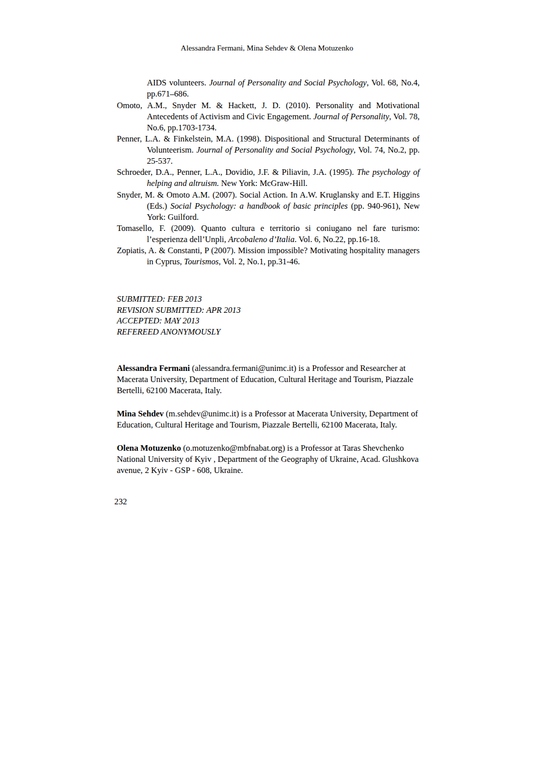Alessandra Fermani, Mina Sehdev & Olena Motuzenko
AIDS volunteers. Journal of Personality and Social Psychology, Vol. 68, No.4, pp.671–686.
Omoto, A.M., Snyder M. & Hackett, J. D. (2010). Personality and Motivational Antecedents of Activism and Civic Engagement. Journal of Personality, Vol. 78, No.6, pp.1703-1734.
Penner, L.A. & Finkelstein, M.A. (1998). Dispositional and Structural Determinants of Volunteerism. Journal of Personality and Social Psychology, Vol. 74, No.2, pp. 25-537.
Schroeder, D.A., Penner, L.A., Dovidio, J.F. & Piliavin, J.A. (1995). The psychology of helping and altruism. New York: McGraw-Hill.
Snyder, M. & Omoto A.M. (2007). Social Action. In A.W. Kruglansky and E.T. Higgins (Eds.) Social Psychology: a handbook of basic principles (pp. 940-961), New York: Guilford.
Tomasello, F. (2009). Quanto cultura e territorio si coniugano nel fare turismo: l’esperienza dell’Unpli, Arcobaleno d’Italia. Vol. 6, No.22, pp.16-18.
Zopiatis, A. & Constanti, P (2007). Mission impossible? Motivating hospitality managers in Cyprus, Tourismos, Vol. 2, No.1, pp.31-46.
SUBMITTED: FEB 2013
REVISION SUBMITTED: APR 2013
ACCEPTED: MAY 2013
REFEREED ANONYMOUSLY
Alessandra Fermani (alessandra.fermani@unimc.it) is a Professor and Researcher at Macerata University, Department of Education, Cultural Heritage and Tourism, Piazzale Bertelli, 62100 Macerata, Italy.
Mina Sehdev (m.sehdev@unimc.it) is a Professor at Macerata University, Department of Education, Cultural Heritage and Tourism, Piazzale Bertelli, 62100 Macerata, Italy.
Olena Motuzenko (o.motuzenko@mbfnabat.org) is a Professor at Taras Shevchenko National University of Kyiv , Department of the Geography of Ukraine, Acad. Glushkova avenue, 2 Kyiv - GSP - 608, Ukraine.
232